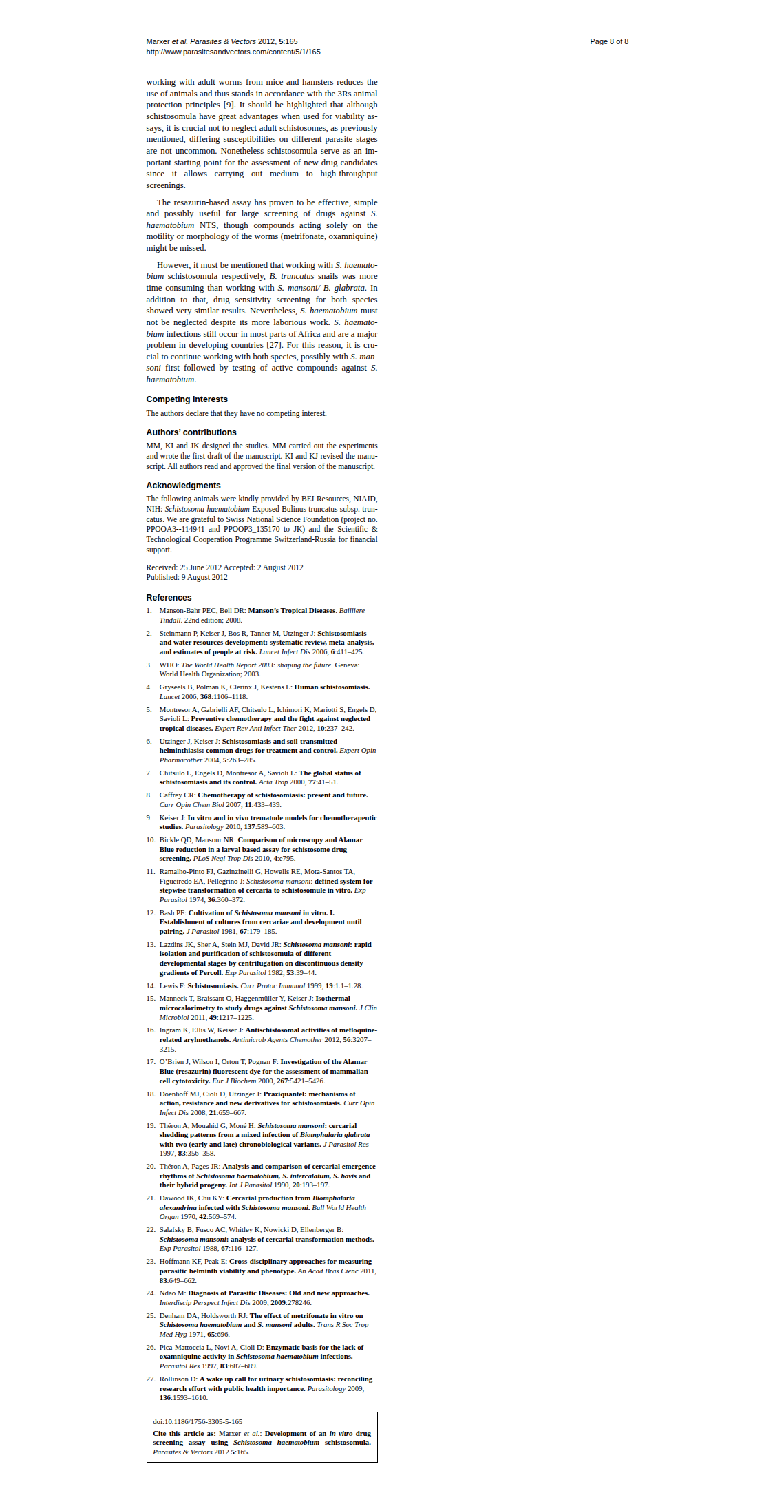Marxer et al. Parasites & Vectors 2012, 5:165
http://www.parasitesandvectors.com/content/5/1/165
Page 8 of 8
working with adult worms from mice and hamsters reduces the use of animals and thus stands in accordance with the 3Rs animal protection principles [9]. It should be highlighted that although schistosomula have great advantages when used for viability assays, it is crucial not to neglect adult schistosomes, as previously mentioned, differing susceptibilities on different parasite stages are not uncommon. Nonetheless schistosomula serve as an important starting point for the assessment of new drug candidates since it allows carrying out medium to high-throughput screenings.
The resazurin-based assay has proven to be effective, simple and possibly useful for large screening of drugs against S. haematobium NTS, though compounds acting solely on the motility or morphology of the worms (metrifonate, oxamniquine) might be missed.
However, it must be mentioned that working with S. haematobium schistosomula respectively, B. truncatus snails was more time consuming than working with S. mansoni/ B. glabrata. In addition to that, drug sensitivity screening for both species showed very similar results. Nevertheless, S. haematobium must not be neglected despite its more laborious work. S. haematobium infections still occur in most parts of Africa and are a major problem in developing countries [27]. For this reason, it is crucial to continue working with both species, possibly with S. mansoni first followed by testing of active compounds against S. haematobium.
Competing interests
The authors declare that they have no competing interest.
Authors’ contributions
MM, KI and JK designed the studies. MM carried out the experiments and wrote the first draft of the manuscript. KI and KJ revised the manuscript. All authors read and approved the final version of the manuscript.
Acknowledgments
The following animals were kindly provided by BEI Resources, NIAID, NIH: Schistosoma haematobium Exposed Bulinus truncatus subsp. truncatus. We are grateful to Swiss National Science Foundation (project no. PPOOA3--114941 and PPOOP3_135170 to JK) and the Scientific & Technological Cooperation Programme Switzerland-Russia for financial support.
Received: 25 June 2012 Accepted: 2 August 2012
Published: 9 August 2012
References
Manson-Bahr PEC, Bell DR: Manson’s Tropical Diseases. Bailliere Tindall. 22nd edition; 2008.
Steinmann P, Keiser J, Bos R, Tanner M, Utzinger J: Schistosomiasis and water resources development: systematic review, meta-analysis, and estimates of people at risk. Lancet Infect Dis 2006, 6:411–425.
WHO: The World Health Report 2003: shaping the future. Geneva: World Health Organization; 2003.
Gryseels B, Polman K, Clerinx J, Kestens L: Human schistosomiasis. Lancet 2006, 368:1106–1118.
Montresor A, Gabrielli AF, Chitsulo L, Ichimori K, Mariotti S, Engels D, Savioli L: Preventive chemotherapy and the fight against neglected tropical diseases. Expert Rev Anti Infect Ther 2012, 10:237–242.
Utzinger J, Keiser J: Schistosomiasis and soil-transmitted helminthiasis: common drugs for treatment and control. Expert Opin Pharmacother 2004, 5:263–285.
Chitsulo L, Engels D, Montresor A, Savioli L: The global status of schistosomiasis and its control. Acta Trop 2000, 77:41–51.
Caffrey CR: Chemotherapy of schistosomiasis: present and future. Curr Opin Chem Biol 2007, 11:433–439.
Keiser J: In vitro and in vivo trematode models for chemotherapeutic studies. Parasitology 2010, 137:589–603.
Bickle QD, Mansour NR: Comparison of microscopy and Alamar Blue reduction in a larval based assay for schistosome drug screening. PLoS Negl Trop Dis 2010, 4:e795.
Ramalho-Pinto FJ, Gazinzinelli G, Howells RE, Mota-Santos TA, Figueiredo EA, Pellegrino J: Schistosoma mansoni: defined system for stepwise transformation of cercaria to schistosomule in vitro. Exp Parasitol 1974, 36:360–372.
Bash PF: Cultivation of Schistosoma mansoni in vitro. I. Establishment of cultures from cercariae and development until pairing. J Parasitol 1981, 67:179–185.
Lazdins JK, Sher A, Stein MJ, David JR: Schistosoma mansoni: rapid isolation and purification of schistosomula of different developmental stages by centrifugation on discontinuous density gradients of Percoll. Exp Parasitol 1982, 53:39–44.
Lewis F: Schistosomiasis. Curr Protoc Immunol 1999, 19:1.1–1.28.
Manneck T, Braissant O, Haggenmüller Y, Keiser J: Isothermal microcalorimetry to study drugs against Schistosoma mansoni. J Clin Microbiol 2011, 49:1217–1225.
Ingram K, Ellis W, Keiser J: Antischistosomal activities of mefloquine-related arylmethanols. Antimicrob Agents Chemother 2012, 56:3207–3215.
O’Brien J, Wilson I, Orton T, Pognan F: Investigation of the Alamar Blue (resazurin) fluorescent dye for the assessment of mammalian cell cytotoxicity. Eur J Biochem 2000, 267:5421–5426.
Doenhoff MJ, Cioli D, Utzinger J: Praziquantel: mechanisms of action, resistance and new derivatives for schistosomiasis. Curr Opin Infect Dis 2008, 21:659–667.
Théron A, Mouahid G, Moné H: Schistosoma mansoni: cercarial shedding patterns from a mixed infection of Biomphalaria glabrata with two (early and late) chronobiological variants. J Parasitol Res 1997, 83:356–358.
Théron A, Pages JR: Analysis and comparison of cercarial emergence rhythms of Schistosoma haematobium, S. intercalatum, S. bovis and their hybrid progeny. Int J Parasitol 1990, 20:193–197.
Dawood IK, Chu KY: Cercarial production from Biomphalaria alexandrina infected with Schistosoma mansoni. Bull World Health Organ 1970, 42:569–574.
Salafsky B, Fusco AC, Whitley K, Nowicki D, Ellenberger B: Schistosoma mansoni: analysis of cercarial transformation methods. Exp Parasitol 1988, 67:116–127.
Hoffmann KF, Peak E: Cross-disciplinary approaches for measuring parasitic helminth viability and phenotype. An Acad Bras Cienc 2011, 83:649–662.
Ndao M: Diagnosis of Parasitic Diseases: Old and new approaches. Interdiscip Perspect Infect Dis 2009, 2009:278246.
Denham DA, Holdsworth RJ: The effect of metrifonate in vitro on Schistosoma haematobium and S. mansoni adults. Trans R Soc Trop Med Hyg 1971, 65:696.
Pica-Mattoccia L, Novi A, Cioli D: Enzymatic basis for the lack of oxamniquine activity in Schistosoma haematobium infections. Parasitol Res 1997, 83:687–689.
Rollinson D: A wake up call for urinary schistosomiasis: reconciling research effort with public health importance. Parasitology 2009, 136:1593–1610.
doi:10.1186/1756-3305-5-165
Cite this article as: Marxer et al.: Development of an in vitro drug screening assay using Schistosoma haematobium schistosomula. Parasites & Vectors 2012 5:165.